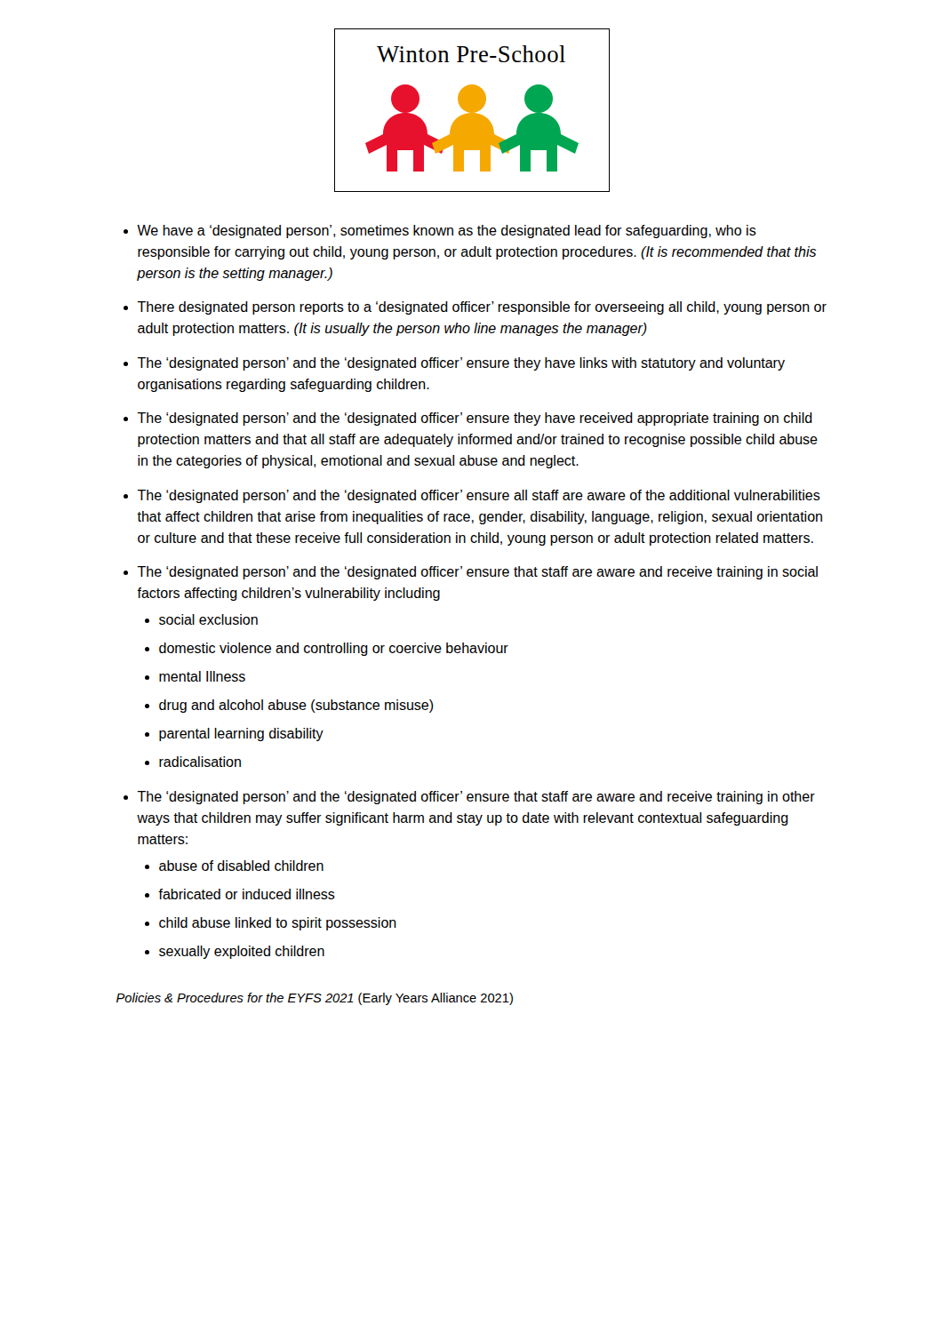Winton Pre-School
We have a ‘designated person’, sometimes known as the designated lead for safeguarding, who is responsible for carrying out child, young person, or adult protection procedures. (It is recommended that this person is the setting manager.)
There designated person reports to a ‘designated officer’ responsible for overseeing all child, young person or adult protection matters. (It is usually the person who line manages the manager)
The ‘designated person’ and the ‘designated officer’ ensure they have links with statutory and voluntary organisations regarding safeguarding children.
The ‘designated person’ and the ‘designated officer’ ensure they have received appropriate training on child protection matters and that all staff are adequately informed and/or trained to recognise possible child abuse in the categories of physical, emotional and sexual abuse and neglect.
The ‘designated person’ and the ‘designated officer’ ensure all staff are aware of the additional vulnerabilities that affect children that arise from inequalities of race, gender, disability, language, religion, sexual orientation or culture and that these receive full consideration in child, young person or adult protection related matters.
The ‘designated person’ and the ‘designated officer’ ensure that staff are aware and receive training in social factors affecting children’s vulnerability including
social exclusion
domestic violence and controlling or coercive behaviour
mental Illness
drug and alcohol abuse (substance misuse)
parental learning disability
radicalisation
The ‘designated person’ and the ‘designated officer’ ensure that staff are aware and receive training in other ways that children may suffer significant harm and stay up to date with relevant contextual safeguarding matters:
abuse of disabled children
fabricated or induced illness
child abuse linked to spirit possession
sexually exploited children
Policies & Procedures for the EYFS 2021 (Early Years Alliance 2021)